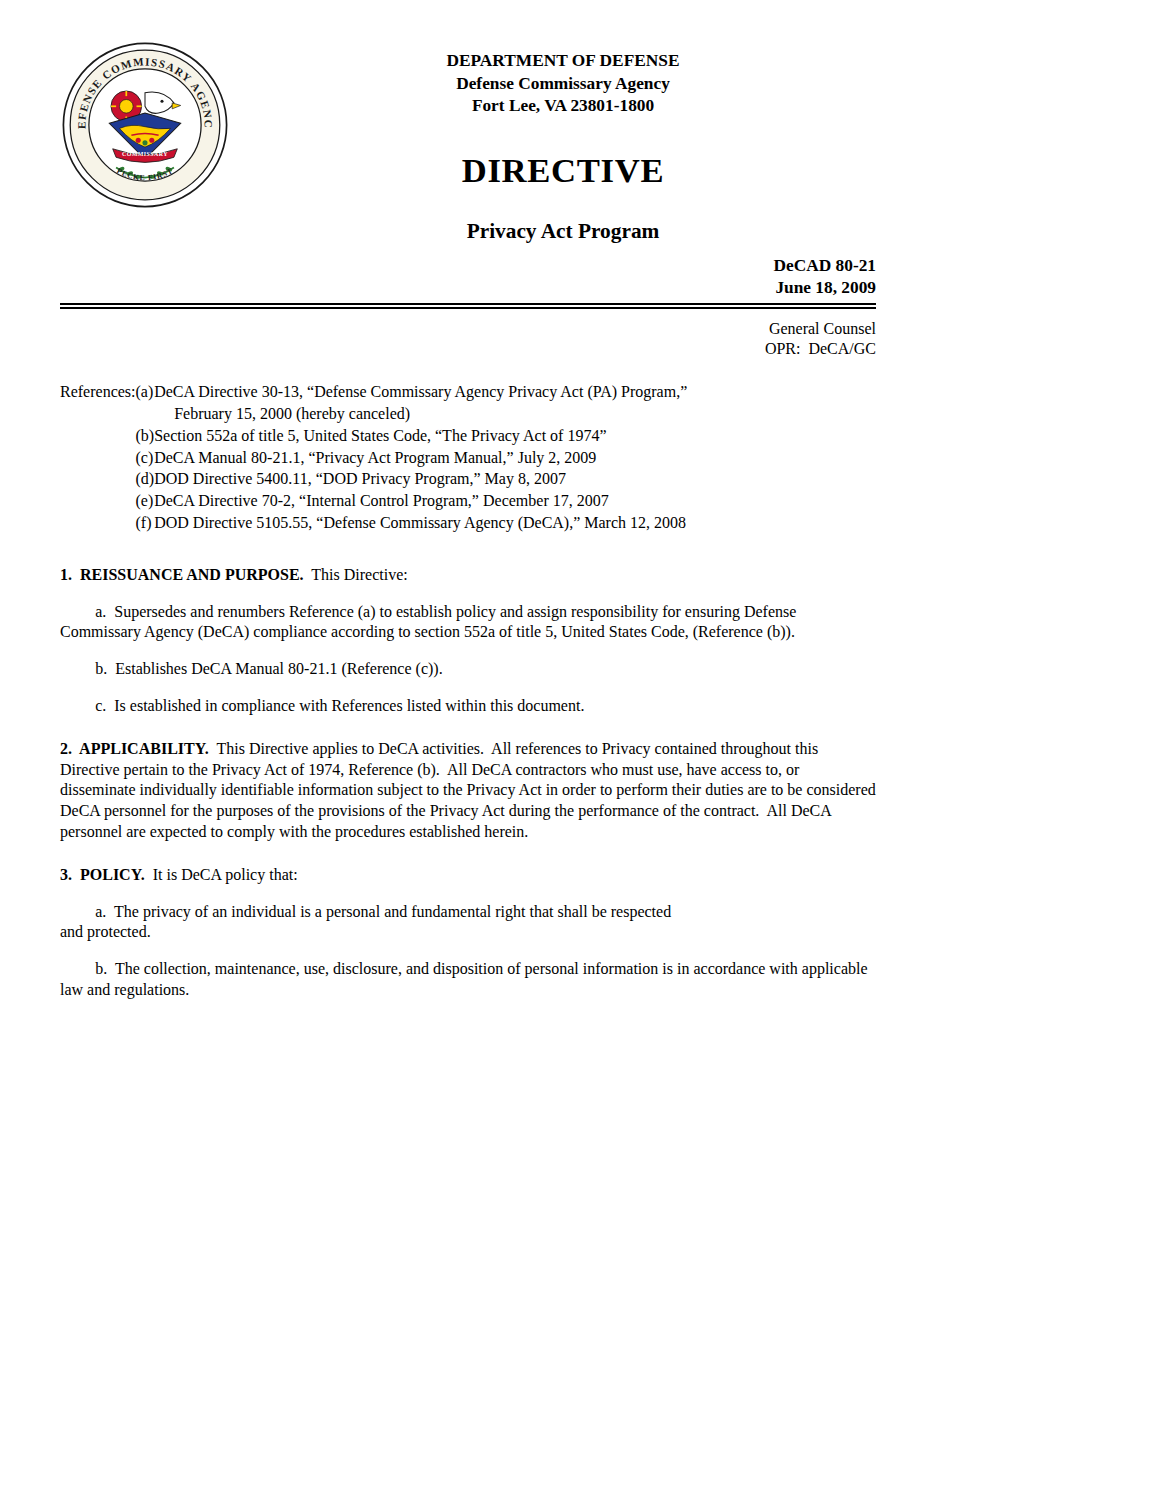DEFENSE COMMISSARY AGENCY COMMISSARY PECKE FIRST
DEPARTMENT OF DEFENSE
Defense Commissary Agency
Fort Lee, VA 23801-1800
DIRECTIVE
Privacy Act Program
DeCAD 80-21
June 18, 2009
General Counsel
OPR: DeCA/GC
| References: | (a) | DeCA Directive 30-13, “Defense Commissary Agency Privacy Act (PA) Program,” |
| | | February 15, 2000 (hereby canceled) |
| | (b) | Section 552a of title 5, United States Code, “The Privacy Act of 1974” |
| | (c) | DeCA Manual 80-21.1, “Privacy Act Program Manual,” July 2, 2009 |
| | (d) | DOD Directive 5400.11, “DOD Privacy Program,” May 8, 2007 |
| | (e) | DeCA Directive 70-2, “Internal Control Program,” December 17, 2007 |
| | (f) | DOD Directive 5105.55, “Defense Commissary Agency (DeCA),” March 12, 2008 |
1. REISSUANCE AND PURPOSE. This Directive:
a. Supersedes and renumbers Reference (a) to establish policy and assign responsibility for ensuring Defense Commissary Agency (DeCA) compliance according to section 552a of title 5, United States Code, (Reference (b)).
b. Establishes DeCA Manual 80-21.1 (Reference (c)).
c. Is established in compliance with References listed within this document.
2. APPLICABILITY. This Directive applies to DeCA activities. All references to Privacy contained throughout this Directive pertain to the Privacy Act of 1974, Reference (b). All DeCA contractors who must use, have access to, or disseminate individually identifiable information subject to the Privacy Act in order to perform their duties are to be considered DeCA personnel for the purposes of the provisions of the Privacy Act during the performance of the contract. All DeCA personnel are expected to comply with the procedures established herein.
3. POLICY. It is DeCA policy that:
a. The privacy of an individual is a personal and fundamental right that shall be respected
and protected.
b. The collection, maintenance, use, disclosure, and disposition of personal information is in accordance with applicable law and regulations.